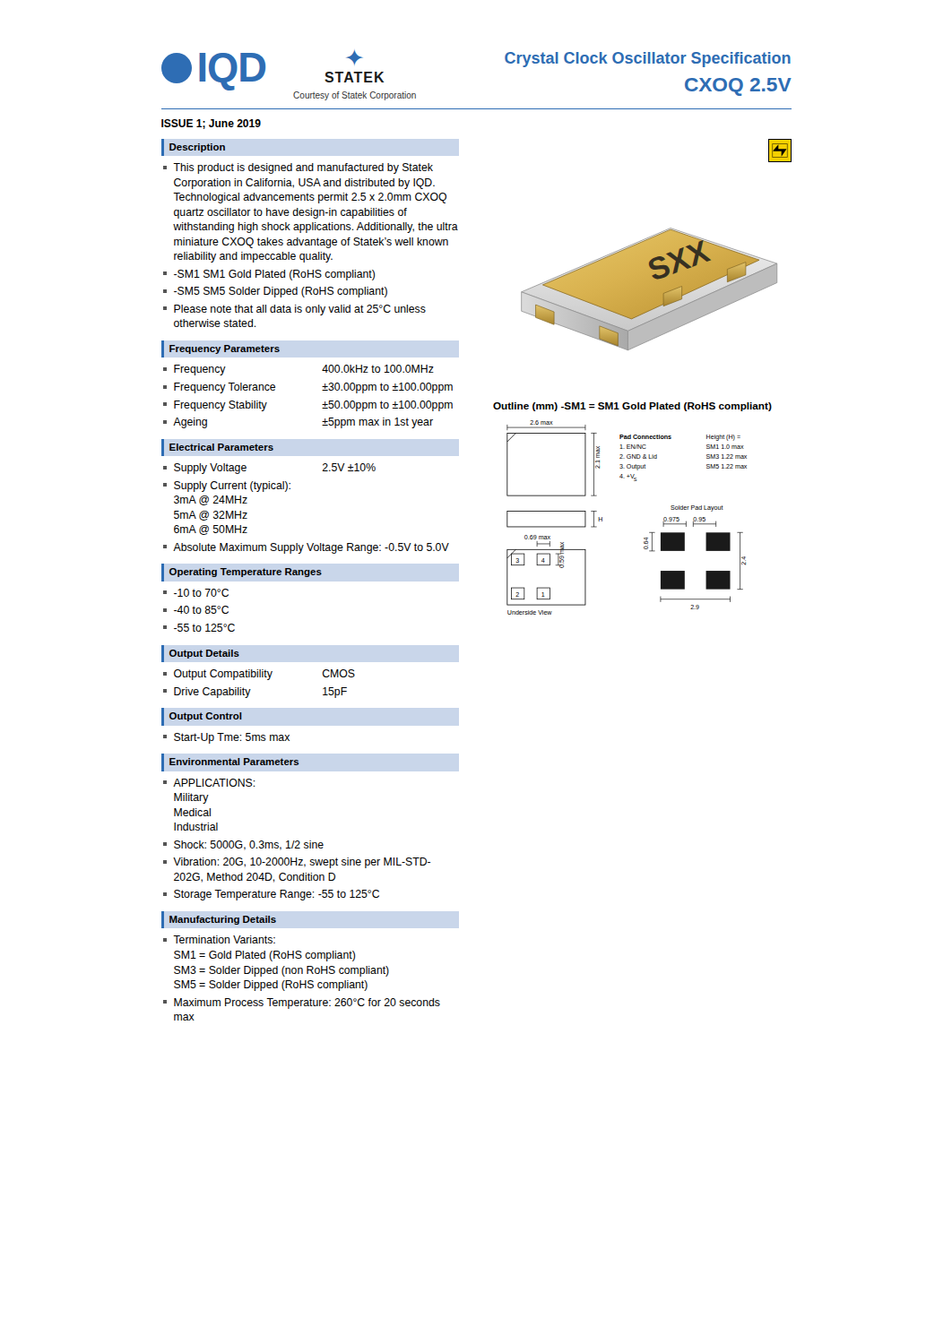IQD
✦
STATEK
Courtesy of Statek Corporation
Crystal Clock Oscillator Specification
CXOQ 2.5V
ISSUE 1; June 2019
Description
This product is designed and manufactured by Statek Corporation in California, USA and distributed by IQD. Technological advancements permit 2.5 x 2.0mm CXOQ quartz oscillator to have design-in capabilities of withstanding high shock applications. Additionally, the ultra miniature CXOQ takes advantage of Statek’s well known reliability and impeccable quality.
-SM1 SM1 Gold Plated (RoHS compliant)
-SM5 SM5 Solder Dipped (RoHS compliant)
Please note that all data is only valid at 25°C unless otherwise stated.
Frequency Parameters
Frequency 400.0kHz to 100.0MHz
Frequency Tolerance±30.00ppm to ±100.00ppm
Frequency Stability±50.00ppm to ±100.00ppm
Ageing±5ppm max in 1st year
Electrical Parameters
Supply Voltage 2.5V ±10%
Supply Current (typical):
3mA @ 24MHz
5mA @ 32MHz
6mA @ 50MHz
Absolute Maximum Supply Voltage Range: -0.5V to 5.0V
Operating Temperature Ranges
-10 to 70°C
-40 to 85°C
-55 to 125°C
Output Details
Output Compatibility CMOS
Drive Capability 15pF
Output Control
Start-Up Tme: 5ms max
Environmental Parameters
APPLICATIONS:
Military
Medical
Industrial
Shock: 5000G, 0.3ms, 1/2 sine
Vibration: 20G, 10-2000Hz, swept sine per MIL-STD-202G, Method 204D, Condition D
Storage Temperature Range: -55 to 125°C
Manufacturing Details
Termination Variants:
SM1 = Gold Plated (RoHS compliant)
SM3 = Solder Dipped (non RoHS compliant)
SM5 = Solder Dipped (RoHS compliant)
Maximum Process Temperature: 260°C for 20 seconds max
SXX
Outline (mm) -SM1 = SM1 Gold Plated (RoHS compliant)
2.6 max 2.1 max H 3 4 2 1 0.69 max 0.59 max Underside View Pad Connections 1. EN/NC 2. GND & Lid 3. Output 4. +V S Height (H) = SM1 1.0 max SM3 1.22 max SM5 1.22 max Solder Pad Layout 0.975 0.95 0.64 2.4 2.9